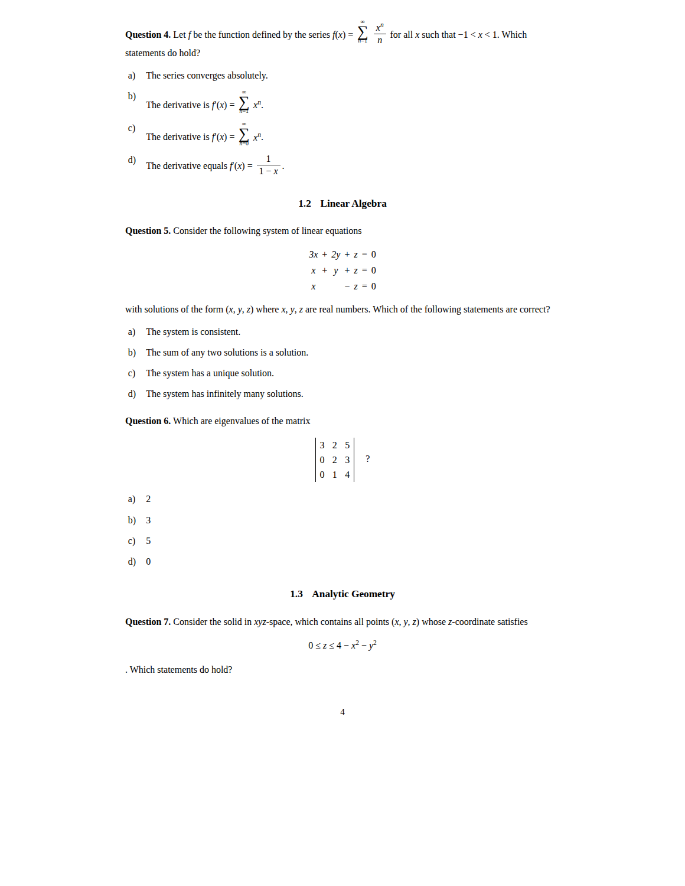Question 4. Let f be the function defined by the series f(x) = ∞∑n=1 xn n for all x such that −1 < x < 1. Which statements do hold?
The series converges absolutely.
The derivative is f′(x) = ∞∑n=1 xn.
The derivative is f′(x) = ∞∑n=0 xn.
The derivative equals f′(x) = 11 − x.
1.2 Linear Algebra
Question 5. Consider the following system of linear equations
| 3x | + | 2y | + | z | = | 0 |
| x | + | y | + | z | = | 0 |
| x | | | − | z | = | 0 |
with solutions of the form (x, y, z) where x, y, z are real numbers. Which of the following statements are correct?
The system is consistent.
The sum of any two solutions is a solution.
The system has a unique solution.
The system has infinitely many solutions.
Question 6. Which are eigenvalues of the matrix
| 3 | 2 | 5 |
| 0 | 2 | 3 |
| 0 | 1 | 4 |
?
2
3
5
0
1.3 Analytic Geometry
Question 7. Consider the solid in xyz-space, which contains all points (x, y, z) whose z-coordinate satisfies
0 ≤ z ≤ 4 − x2 − y2
. Which statements do hold?
4